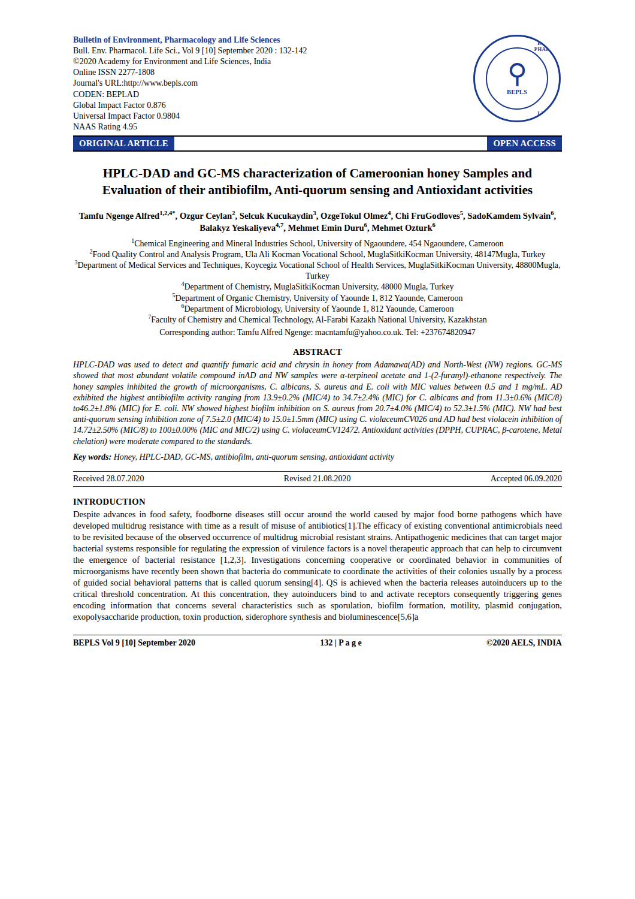Bulletin of Environment, Pharmacology and Life Sciences
Bull. Env. Pharmacol. Life Sci., Vol 9 [10] September 2020 : 132-142
©2020 Academy for Environment and Life Sciences, India
Online ISSN 2277-1808
Journal's URL:http://www.bepls.com
CODEN: BEPLAD
Global Impact Factor 0.876
Universal Impact Factor 0.9804
NAAS Rating 4.95
ENVIRONMENT PHARMACOLOGY LIFE SCIENCES
⚲
BEPLS
ORIGINAL ARTICLE
OPEN ACCESS
HPLC-DAD and GC-MS characterization of Cameroonian honey Samples and Evaluation of their antibiofilm, Anti-quorum sensing and Antioxidant activities
Tamfu Ngenge Alfred1,2,4*, Ozgur Ceylan2, Selcuk Kucukaydin3, OzgeTokul Olmez4, Chi FruGodloves5, SadoKamdem Sylvain6, Balakyz Yeskaliyeva4,7, Mehmet Emin Duru6, Mehmet Ozturk6
1Chemical Engineering and Mineral Industries School, University of Ngaoundere, 454 Ngaoundere, Cameroon
2Food Quality Control and Analysis Program, Ula Ali Kocman Vocational School, MuglaSitkiKocman University, 48147Mugla, Turkey
3Department of Medical Services and Techniques, Koycegiz Vocational School of Health Services, MuglaSitkiKocman University, 48800Mugla, Turkey
4Department of Chemistry, MuglaSitkiKocman University, 48000 Mugla, Turkey
5Department of Organic Chemistry, University of Yaounde 1, 812 Yaounde, Cameroon
6Department of Microbiology, University of Yaounde 1, 812 Yaounde, Cameroon
7Faculty of Chemistry and Chemical Technology, Al-Farabi Kazakh National University, Kazakhstan
Corresponding author: Tamfu Alfred Ngenge: macntamfu@yahoo.co.uk. Tel: +237674820947
ABSTRACT
HPLC-DAD was used to detect and quantify fumaric acid and chrysin in honey from Adamawa(AD) and North-West (NW) regions. GC-MS showed that most abundant volatile compound inAD and NW samples were α-terpineol acetate and 1-(2-furanyl)-ethanone respectively. The honey samples inhibited the growth of microorganisms, C. albicans, S. aureus and E. coli with MIC values between 0.5 and 1 mg/mL. AD exhibited the highest antibiofilm activity ranging from 13.9±0.2% (MIC/4) to 34.7±2.4% (MIC) for C. albicans and from 11.3±0.6% (MIC/8) to46.2±1.8% (MIC) for E. coli. NW showed highest biofilm inhibition on S. aureus from 20.7±4.0% (MIC/4) to 52.3±1.5% (MIC). NW had best anti-quorum sensing inhibition zone of 7.5±2.0 (MIC/4) to 15.0±1.5mm (MIC) using C. violaceumCV026 and AD had best violacein inhibition of 14.72±2.50% (MIC/8) to 100±0.00% (MIC and MIC/2) using C. violaceumCV12472. Antioxidant activities (DPPH, CUPRAC, β-carotene, Metal chelation) were moderate compared to the standards.
Key words: Honey, HPLC-DAD, GC-MS, antibiofilm, anti-quorum sensing, antioxidant activity
Received 28.07.2020 Revised 21.08.2020 Accepted 06.09.2020
INTRODUCTION
Despite advances in food safety, foodborne diseases still occur around the world caused by major food borne pathogens which have developed multidrug resistance with time as a result of misuse of antibiotics[1].The efficacy of existing conventional antimicrobials need to be revisited because of the observed occurrence of multidrug microbial resistant strains. Antipathogenic medicines that can target major bacterial systems responsible for regulating the expression of virulence factors is a novel therapeutic approach that can help to circumvent the emergence of bacterial resistance [1,2,3]. Investigations concerning cooperative or coordinated behavior in communities of microorganisms have recently been shown that bacteria do communicate to coordinate the activities of their colonies usually by a process of guided social behavioral patterns that is called quorum sensing[4]. QS is achieved when the bacteria releases autoinducers up to the critical threshold concentration. At this concentration, they autoinducers bind to and activate receptors consequently triggering genes encoding information that concerns several characteristics such as sporulation, biofilm formation, motility, plasmid conjugation, exopolysaccharide production, toxin production, siderophore synthesis and bioluminescence[5,6]a
BEPLS Vol 9 [10] September 2020 132 | P a g e ©2020 AELS, INDIA